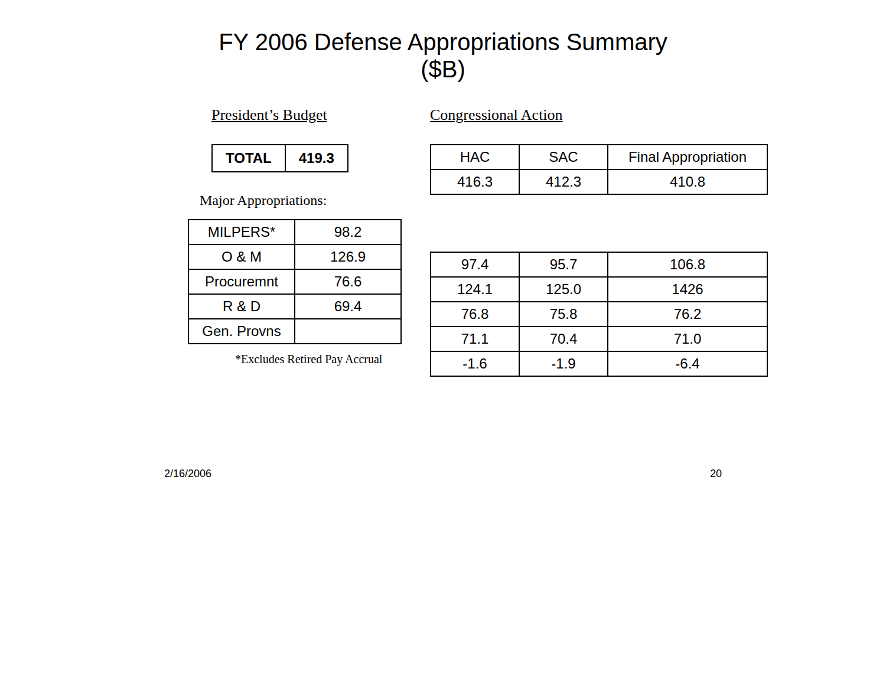FY 2006 Defense Appropriations Summary
($B)
President’s Budget
| TOTAL | 419.3 |
Major Appropriations:
| MILPERS* | 98.2 |
| O & M | 126.9 |
| Procuremnt | 76.6 |
| R & D | 69.4 |
| Gen. Provns | |
*Excludes Retired Pay Accrual
Congressional Action
| HAC | SAC | Final Appropriation |
| 416.3 | 412.3 | 410.8 |
| 97.4 | 95.7 | 106.8 |
| 124.1 | 125.0 | 1426 |
| 76.8 | 75.8 | 76.2 |
| 71.1 | 70.4 | 71.0 |
| -1.6 | -1.9 | -6.4 |
2/16/2006 20